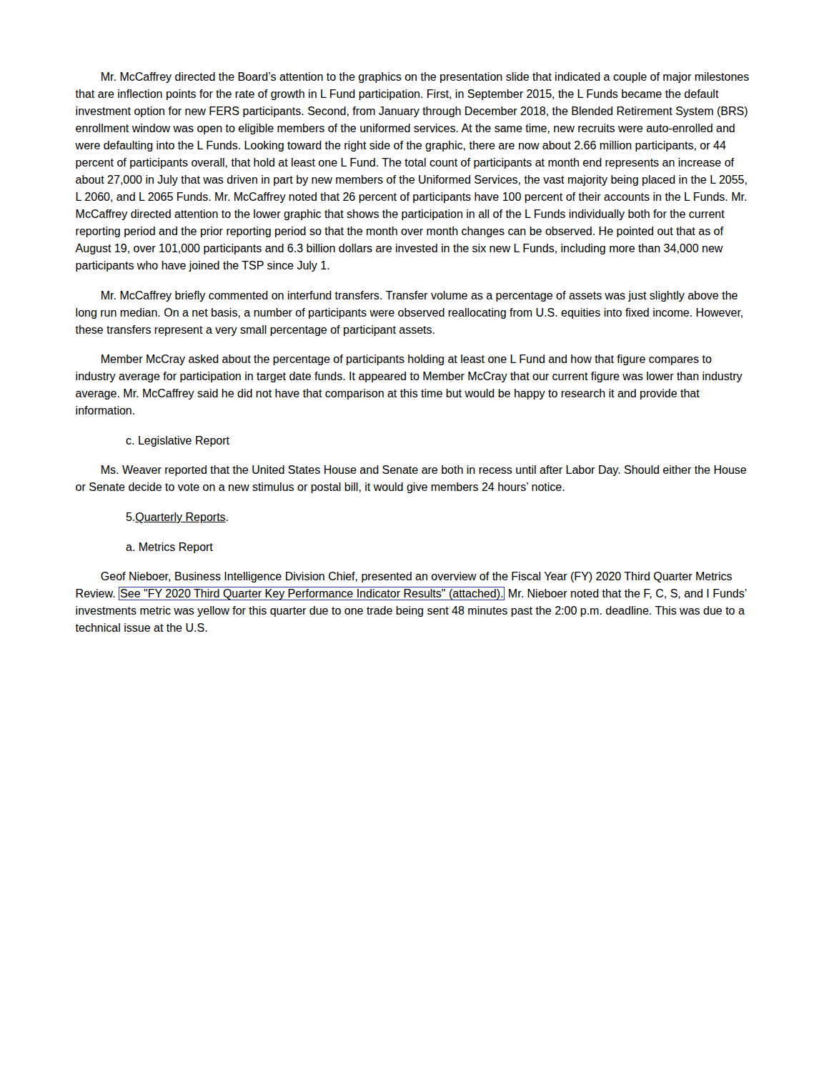Mr. McCaffrey directed the Board’s attention to the graphics on the presentation slide that indicated a couple of major milestones that are inflection points for the rate of growth in L Fund participation. First, in September 2015, the L Funds became the default investment option for new FERS participants. Second, from January through December 2018, the Blended Retirement System (BRS) enrollment window was open to eligible members of the uniformed services. At the same time, new recruits were auto-enrolled and were defaulting into the L Funds. Looking toward the right side of the graphic, there are now about 2.66 million participants, or 44 percent of participants overall, that hold at least one L Fund. The total count of participants at month end represents an increase of about 27,000 in July that was driven in part by new members of the Uniformed Services, the vast majority being placed in the L 2055, L 2060, and L 2065 Funds. Mr. McCaffrey noted that 26 percent of participants have 100 percent of their accounts in the L Funds. Mr. McCaffrey directed attention to the lower graphic that shows the participation in all of the L Funds individually both for the current reporting period and the prior reporting period so that the month over month changes can be observed. He pointed out that as of August 19, over 101,000 participants and 6.3 billion dollars are invested in the six new L Funds, including more than 34,000 new participants who have joined the TSP since July 1.
Mr. McCaffrey briefly commented on interfund transfers. Transfer volume as a percentage of assets was just slightly above the long run median. On a net basis, a number of participants were observed reallocating from U.S. equities into fixed income. However, these transfers represent a very small percentage of participant assets.
Member McCray asked about the percentage of participants holding at least one L Fund and how that figure compares to industry average for participation in target date funds. It appeared to Member McCray that our current figure was lower than industry average. Mr. McCaffrey said he did not have that comparison at this time but would be happy to research it and provide that information.
c. Legislative Report
Ms. Weaver reported that the United States House and Senate are both in recess until after Labor Day. Should either the House or Senate decide to vote on a new stimulus or postal bill, it would give members 24 hours’ notice.
5. Quarterly Reports.
a. Metrics Report
Geof Nieboer, Business Intelligence Division Chief, presented an overview of the Fiscal Year (FY) 2020 Third Quarter Metrics Review. See "FY 2020 Third Quarter Key Performance Indicator Results" (attached). Mr. Nieboer noted that the F, C, S, and I Funds’ investments metric was yellow for this quarter due to one trade being sent 48 minutes past the 2:00 p.m. deadline. This was due to a technical issue at the U.S.